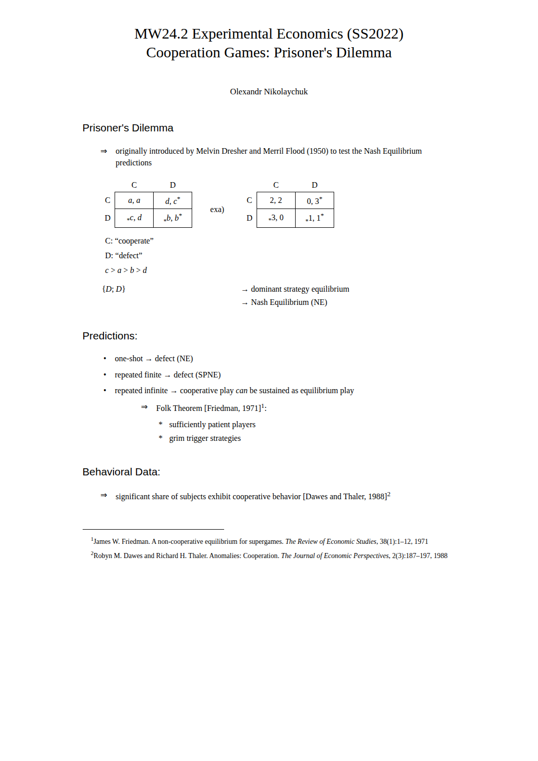MW24.2 Experimental Economics (SS2022)
Cooperation Games: Prisoner's Dilemma
Olexandr Nikolaychuk
Prisoner's Dilemma
⇒originally introduced by Melvin Dresher and Merril Flood (1950) to test the Nash Equilibrium predictions
| | C | D |
| C | a , a | d , c * |
| D | * c , d | * b , b * |
exa)
| | C | D |
| C | 2, 2 | 0, 3 * |
| D | * 3, 0 | * 1, 1 * |
C: “cooperate”
D: “defect”
c > a > b > d
{D; D}
→ dominant strategy equilibrium
→ Nash Equilibrium (NE)
Predictions:
one-shot → defect (NE)
repeated finite → defect (SPNE)
repeated infinite → cooperative play can be sustained as equilibrium play
⇒Folk Theorem [Friedman, 1971]1:
sufficiently patient players
grim trigger strategies
Behavioral Data:
⇒significant share of subjects exhibit cooperative behavior [Dawes and Thaler, 1988]2
1James W. Friedman. A non-cooperative equilibrium for supergames. The Review of Economic Studies, 38(1):1–12, 1971
2Robyn M. Dawes and Richard H. Thaler. Anomalies: Cooperation. The Journal of Economic Perspectives, 2(3):187–197, 1988